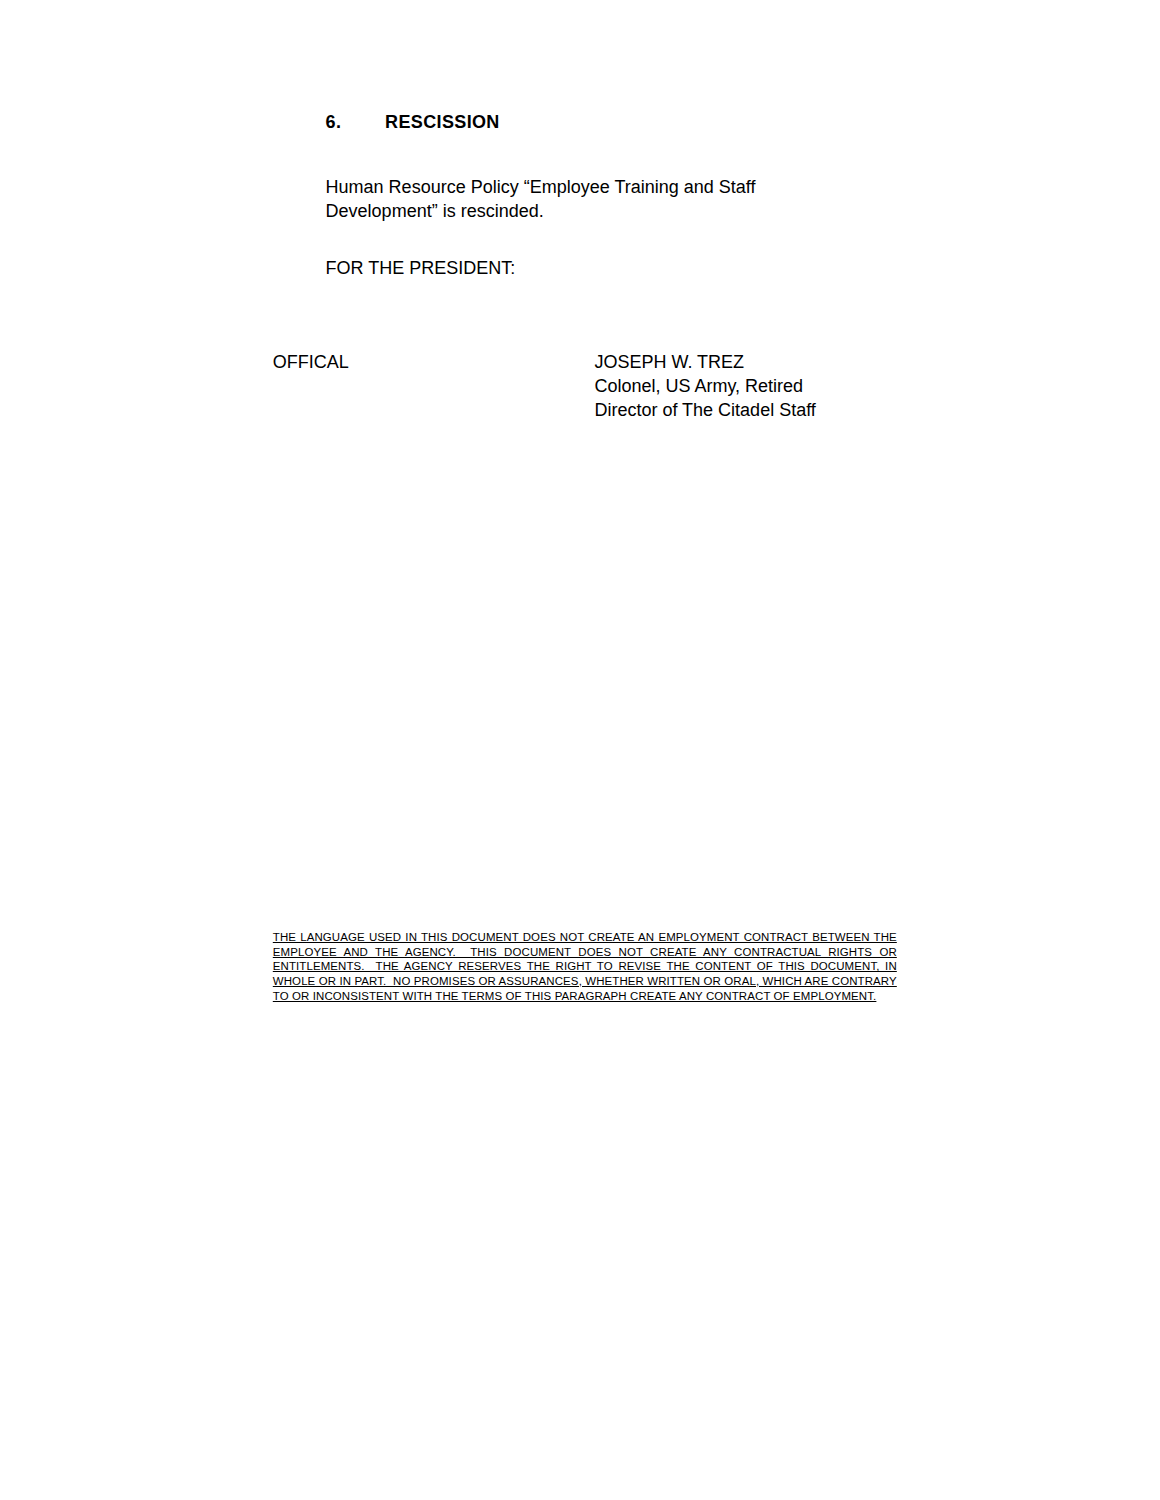6. RESCISSION
Human Resource Policy “Employee Training and Staff Development” is rescinded.
FOR THE PRESIDENT:
OFFICAL
JOSEPH W. TREZ
Colonel, US Army, Retired
Director of The Citadel Staff
THE LANGUAGE USED IN THIS DOCUMENT DOES NOT CREATE AN EMPLOYMENT CONTRACT BETWEEN THE EMPLOYEE AND THE AGENCY. THIS DOCUMENT DOES NOT CREATE ANY CONTRACTUAL RIGHTS OR ENTITLEMENTS. THE AGENCY RESERVES THE RIGHT TO REVISE THE CONTENT OF THIS DOCUMENT, IN WHOLE OR IN PART. NO PROMISES OR ASSURANCES, WHETHER WRITTEN OR ORAL, WHICH ARE CONTRARY TO OR INCONSISTENT WITH THE TERMS OF THIS PARAGRAPH CREATE ANY CONTRACT OF EMPLOYMENT.